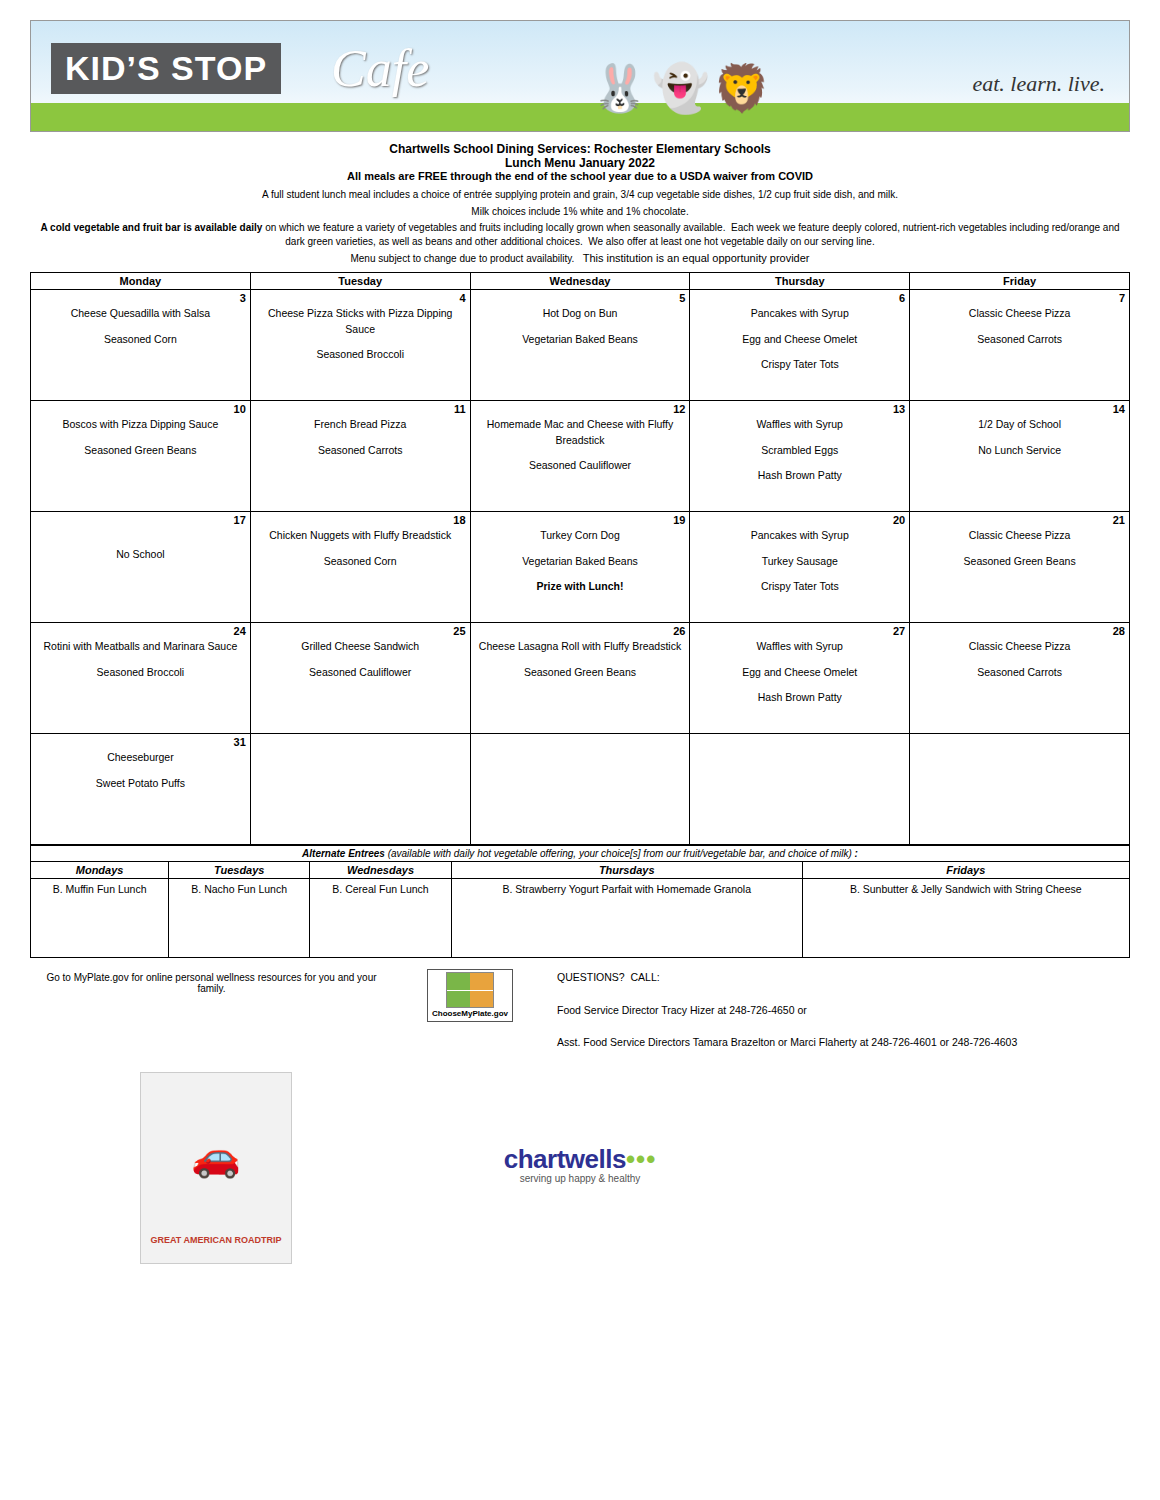KID’S STOP
Cafe
🐰👻🦁
eat. learn. live.
Chartwells School Dining Services: Rochester Elementary Schools
Lunch Menu January 2022
All meals are FREE through the end of the school year due to a USDA waiver from COVID
A full student lunch meal includes a choice of entrée supplying protein and grain, 3/4 cup vegetable side dishes, 1/2 cup fruit side dish, and milk.
Milk choices include 1% white and 1% chocolate.
A cold vegetable and fruit bar is available daily on which we feature a variety of vegetables and fruits including locally grown when seasonally available. Each week we feature deeply colored, nutrient-rich vegetables including red/orange and dark green varieties, as well as beans and other additional choices. We also offer at least one hot vegetable daily on our serving line.
Menu subject to change due to product availability. This institution is an equal opportunity provider
| Monday | Tuesday | Wednesday | Thursday | Friday |
| --- | --- | --- | --- | --- |
| 3 Cheese Quesadilla with Salsa Seasoned Corn | 4 Cheese Pizza Sticks with Pizza Dipping Sauce Seasoned Broccoli | 5 Hot Dog on Bun Vegetarian Baked Beans | 6 Pancakes with Syrup Egg and Cheese Omelet Crispy Tater Tots | 7 Classic Cheese Pizza Seasoned Carrots |
| 10 Boscos with Pizza Dipping Sauce Seasoned Green Beans | 11 French Bread Pizza Seasoned Carrots | 12 Homemade Mac and Cheese with Fluffy Breadstick Seasoned Cauliflower | 13 Waffles with Syrup Scrambled Eggs Hash Brown Patty | 14 1/2 Day of School No Lunch Service |
| 17 No School | 18 Chicken Nuggets with Fluffy Breadstick Seasoned Corn | 19 Turkey Corn Dog Vegetarian Baked Beans Prize with Lunch! | 20 Pancakes with Syrup Turkey Sausage Crispy Tater Tots | 21 Classic Cheese Pizza Seasoned Green Beans |
| 24 Rotini with Meatballs and Marinara Sauce Seasoned Broccoli | 25 Grilled Cheese Sandwich Seasoned Cauliflower | 26 Cheese Lasagna Roll with Fluffy Breadstick Seasoned Green Beans | 27 Waffles with Syrup Egg and Cheese Omelet Hash Brown Patty | 28 Classic Cheese Pizza Seasoned Carrots |
| 31 Cheeseburger Sweet Potato Puffs | | | | |
| Alternate Entrees (available with daily hot vegetable offering, your choice[s] from our fruit/vegetable bar, and choice of milk) : |
| Mondays | Tuesdays | Wednesdays | Thursdays | Fridays |
| B. Muffin Fun Lunch | B. Nacho Fun Lunch | B. Cereal Fun Lunch | B. Strawberry Yogurt Parfait with Homemade Granola | B. Sunbutter & Jelly Sandwich with String Cheese |
| Go to MyPlate.gov for online personal wellness resources for you and your family. | Choose MyPlate .gov | QUESTIONS? CALL: Food Service Director Tracy Hizer at 248-726-4650 or Asst. Food Service Directors Tamara Brazelton or Marci Flaherty at 248-726-4601 or 248-726-4603 |
🚗
GREAT AMERICAN ROADTRIP
chartwells•••
serving up happy & healthy